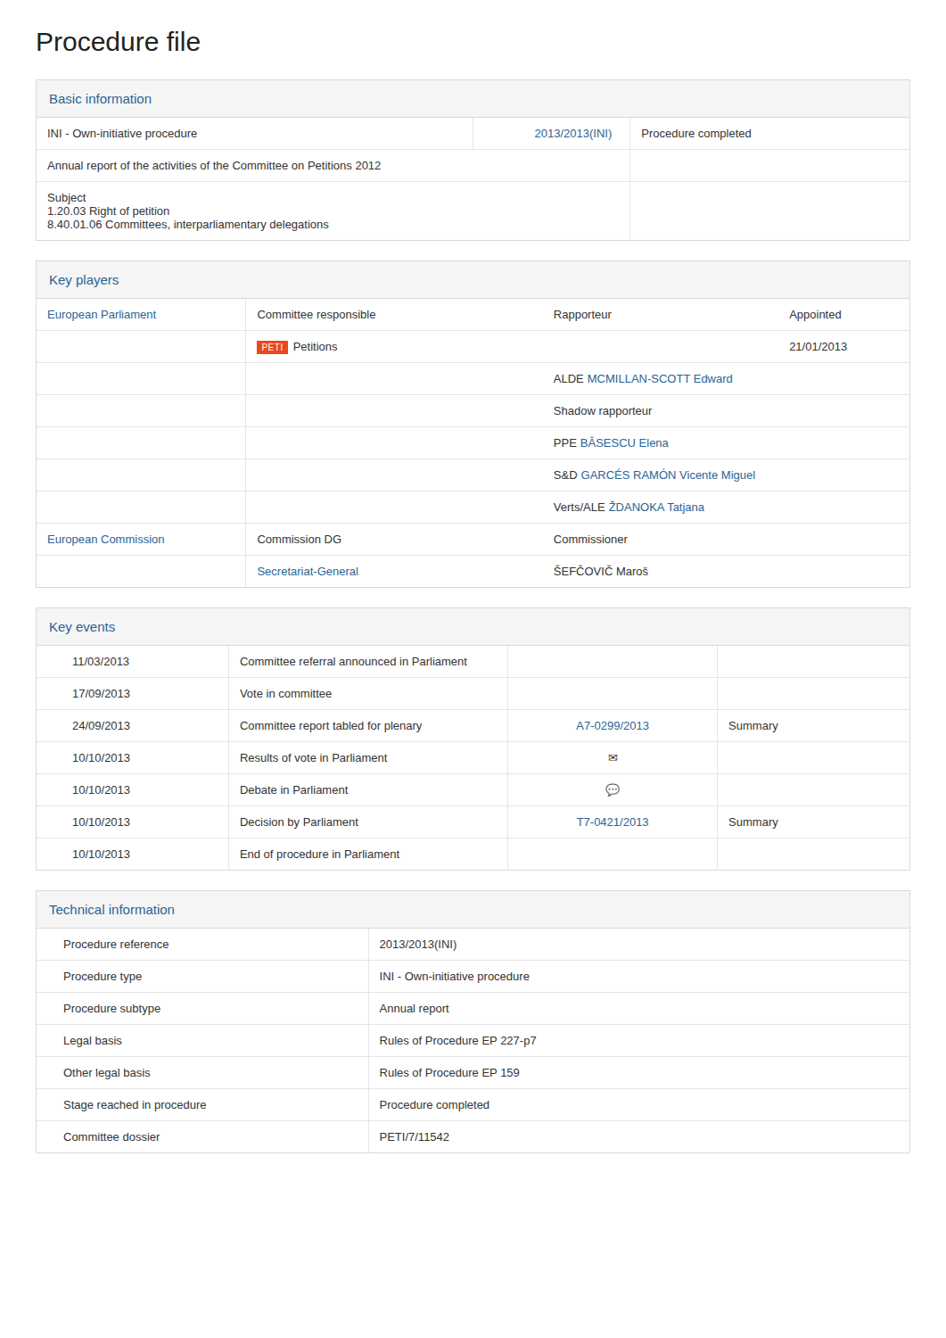Procedure file
Basic information
| INI - Own-initiative procedure | 2013/2013(INI) | Procedure completed |
| Annual report of the activities of the Committee on Petitions 2012 | |
| Subject 1.20.03 Right of petition 8.40.01.06 Committees, interparliamentary delegations | |
Key players
| European Parliament | Committee responsible | Rapporteur | Appointed |
| | PETI Petitions | | 21/01/2013 |
| | | ALDE MCMILLAN-SCOTT Edward | |
| | | Shadow rapporteur | |
| | | PPE BĂSESCU Elena | |
| | | S&D GARCÉS RAMÓN Vicente Miguel | |
| | | Verts/ALE ŽDANOKA Tatjana | |
| European Commission | Commission DG | Commissioner | |
| | Secretariat-General | ŠEFČOVIČ Maroš | |
Key events
| 11/03/2013 | Committee referral announced in Parliament | | |
| 17/09/2013 | Vote in committee | | |
| 24/09/2013 | Committee report tabled for plenary | A7-0299/2013 | Summary |
| 10/10/2013 | Results of vote in Parliament | ✉ | |
| 10/10/2013 | Debate in Parliament | 💬 | |
| 10/10/2013 | Decision by Parliament | T7-0421/2013 | Summary |
| 10/10/2013 | End of procedure in Parliament | | |
Technical information
| Procedure reference | 2013/2013(INI) |
| Procedure type | INI - Own-initiative procedure |
| Procedure subtype | Annual report |
| Legal basis | Rules of Procedure EP 227-p7 |
| Other legal basis | Rules of Procedure EP 159 |
| Stage reached in procedure | Procedure completed |
| Committee dossier | PETI/7/11542 |